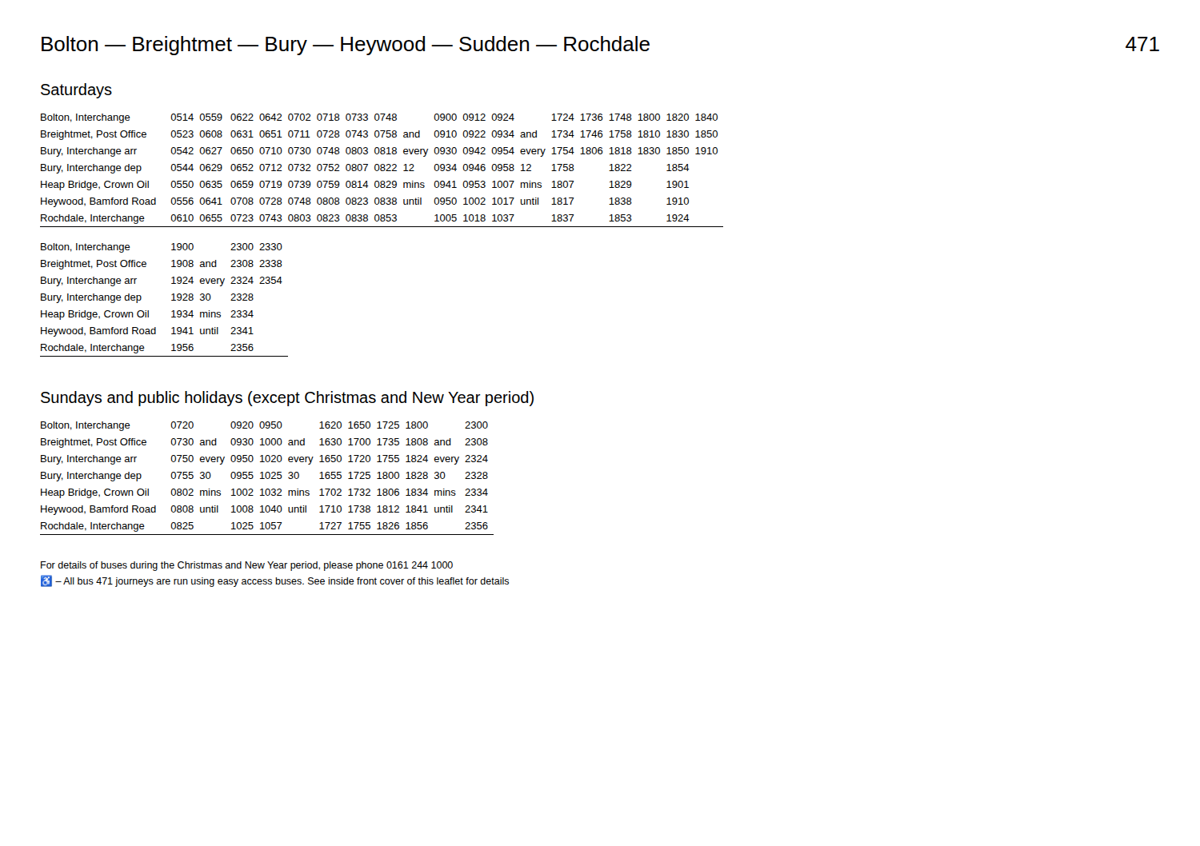Bolton — Breightmet — Bury — Heywood — Sudden — Rochdale 471
Saturdays
| Bolton, Interchange | 0514 | 0559 | 0622 | 0642 | 0702 | 0718 | 0733 | 0748 | | 0900 | 0912 | 0924 | | 1724 | 1736 | 1748 | 1800 | 1820 | 1840 |
| Breightmet, Post Office | 0523 | 0608 | 0631 | 0651 | 0711 | 0728 | 0743 | 0758 | and | 0910 | 0922 | 0934 | and | 1734 | 1746 | 1758 | 1810 | 1830 | 1850 |
| Bury, Interchange arr | 0542 | 0627 | 0650 | 0710 | 0730 | 0748 | 0803 | 0818 | every | 0930 | 0942 | 0954 | every | 1754 | 1806 | 1818 | 1830 | 1850 | 1910 |
| Bury, Interchange dep | 0544 | 0629 | 0652 | 0712 | 0732 | 0752 | 0807 | 0822 | 12 | 0934 | 0946 | 0958 | 12 | 1758 | | 1822 | | 1854 | |
| Heap Bridge, Crown Oil | 0550 | 0635 | 0659 | 0719 | 0739 | 0759 | 0814 | 0829 | mins | 0941 | 0953 | 1007 | mins | 1807 | | 1829 | | 1901 | |
| Heywood, Bamford Road | 0556 | 0641 | 0708 | 0728 | 0748 | 0808 | 0823 | 0838 | until | 0950 | 1002 | 1017 | until | 1817 | | 1838 | | 1910 | |
| Rochdale, Interchange | 0610 | 0655 | 0723 | 0743 | 0803 | 0823 | 0838 | 0853 | | 1005 | 1018 | 1037 | | 1837 | | 1853 | | 1924 | |
| Bolton, Interchange | 1900 | | 2300 | 2330 |
| Breightmet, Post Office | 1908 | and | 2308 | 2338 |
| Bury, Interchange arr | 1924 | every | 2324 | 2354 |
| Bury, Interchange dep | 1928 | 30 | 2328 | |
| Heap Bridge, Crown Oil | 1934 | mins | 2334 | |
| Heywood, Bamford Road | 1941 | until | 2341 | |
| Rochdale, Interchange | 1956 | | 2356 | |
Sundays and public holidays (except Christmas and New Year period)
| Bolton, Interchange | 0720 | | 0920 | 0950 | | 1620 | 1650 | 1725 | 1800 | | 2300 |
| Breightmet, Post Office | 0730 | and | 0930 | 1000 | and | 1630 | 1700 | 1735 | 1808 | and | 2308 |
| Bury, Interchange arr | 0750 | every | 0950 | 1020 | every | 1650 | 1720 | 1755 | 1824 | every | 2324 |
| Bury, Interchange dep | 0755 | 30 | 0955 | 1025 | 30 | 1655 | 1725 | 1800 | 1828 | 30 | 2328 |
| Heap Bridge, Crown Oil | 0802 | mins | 1002 | 1032 | mins | 1702 | 1732 | 1806 | 1834 | mins | 2334 |
| Heywood, Bamford Road | 0808 | until | 1008 | 1040 | until | 1710 | 1738 | 1812 | 1841 | until | 2341 |
| Rochdale, Interchange | 0825 | | 1025 | 1057 | | 1727 | 1755 | 1826 | 1856 | | 2356 |
For details of buses during the Christmas and New Year period, please phone 0161 244 1000
♿ – All bus 471 journeys are run using easy access buses. See inside front cover of this leaflet for details